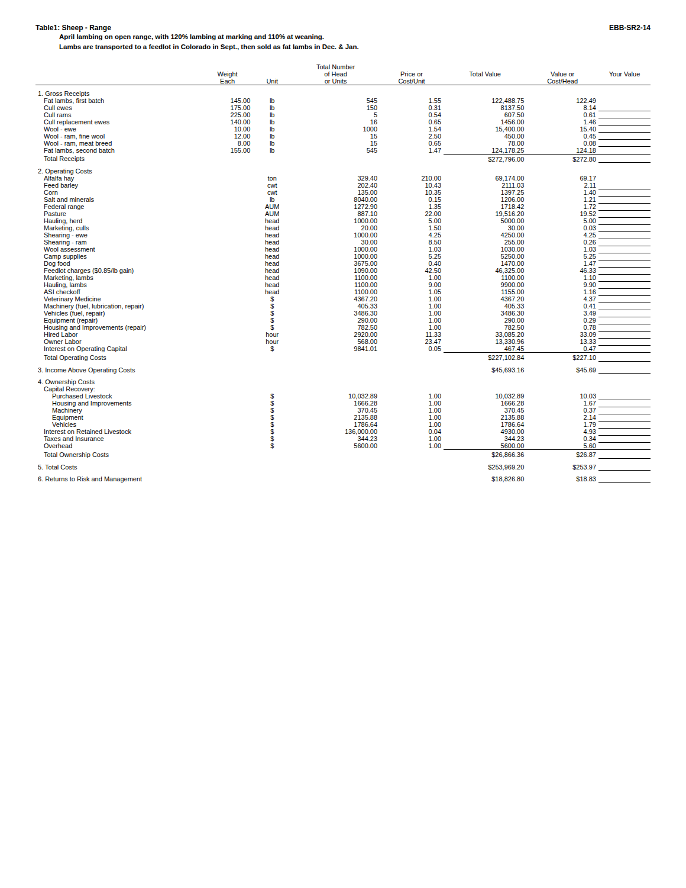Table1: Sheep - Range EBB-SR2-14
April lambing on open range, with 120% lambing at marking and 110% at weaning.
Lambs are transported to a feedlot in Colorado in Sept., then sold as fat lambs in Dec. & Jan.
| | | | Total Number | | | | |
| --- | --- | --- | --- | --- | --- | --- | --- |
| | Weight | | of Head | Price or | Total Value | Value or | Your Value |
| | Each | Unit | or Units | Cost/Unit | | Cost/Head | |
| 1. Gross Receipts | | | | | | | |
| Fat lambs, first batch | 145.00 | lb | 545 | 1.55 | 122,488.75 | 122.49 | |
| Cull ewes | 175.00 | lb | 150 | 0.31 | 8137.50 | 8.14 | |
| Cull rams | 225.00 | lb | 5 | 0.54 | 607.50 | 0.61 | |
| Cull replacement ewes | 140.00 | lb | 16 | 0.65 | 1456.00 | 1.46 | |
| Wool - ewe | 10.00 | lb | 1000 | 1.54 | 15,400.00 | 15.40 | |
| Wool - ram, fine wool | 12.00 | lb | 15 | 2.50 | 450.00 | 0.45 | |
| Wool - ram, meat breed | 8.00 | lb | 15 | 0.65 | 78.00 | 0.08 | |
| Fat lambs, second batch | 155.00 | lb | 545 | 1.47 | 124,178.25 | 124.18 | |
| Total Receipts | | | | | $272,796.00 | $272.80 | |
| 2. Operating Costs | | | | | | | |
| Alfalfa hay | | ton | 329.40 | 210.00 | 69,174.00 | 69.17 | |
| Feed barley | | cwt | 202.40 | 10.43 | 2111.03 | 2.11 | |
| Corn | | cwt | 135.00 | 10.35 | 1397.25 | 1.40 | |
| Salt and minerals | | lb | 8040.00 | 0.15 | 1206.00 | 1.21 | |
| Federal range | | AUM | 1272.90 | 1.35 | 1718.42 | 1.72 | |
| Pasture | | AUM | 887.10 | 22.00 | 19,516.20 | 19.52 | |
| Hauling, herd | | head | 1000.00 | 5.00 | 5000.00 | 5.00 | |
| Marketing, culls | | head | 20.00 | 1.50 | 30.00 | 0.03 | |
| Shearing - ewe | | head | 1000.00 | 4.25 | 4250.00 | 4.25 | |
| Shearing - ram | | head | 30.00 | 8.50 | 255.00 | 0.26 | |
| Wool assessment | | head | 1000.00 | 1.03 | 1030.00 | 1.03 | |
| Camp supplies | | head | 1000.00 | 5.25 | 5250.00 | 5.25 | |
| Dog food | | head | 3675.00 | 0.40 | 1470.00 | 1.47 | |
| Feedlot charges ($0.85/lb gain) | | head | 1090.00 | 42.50 | 46,325.00 | 46.33 | |
| Marketing, lambs | | head | 1100.00 | 1.00 | 1100.00 | 1.10 | |
| Hauling, lambs | | head | 1100.00 | 9.00 | 9900.00 | 9.90 | |
| ASI checkoff | | head | 1100.00 | 1.05 | 1155.00 | 1.16 | |
| Veterinary Medicine | | $ | 4367.20 | 1.00 | 4367.20 | 4.37 | |
| Machinery (fuel, lubrication, repair) | | $ | 405.33 | 1.00 | 405.33 | 0.41 | |
| Vehicles (fuel, repair) | | $ | 3486.30 | 1.00 | 3486.30 | 3.49 | |
| Equipment (repair) | | $ | 290.00 | 1.00 | 290.00 | 0.29 | |
| Housing and Improvements (repair) | | $ | 782.50 | 1.00 | 782.50 | 0.78 | |
| Hired Labor | | hour | 2920.00 | 11.33 | 33,085.20 | 33.09 | |
| Owner Labor | | hour | 568.00 | 23.47 | 13,330.96 | 13.33 | |
| Interest on Operating Capital | | $ | 9841.01 | 0.05 | 467.45 | 0.47 | |
| Total Operating Costs | | | | | $227,102.84 | $227.10 | |
| 3. Income Above Operating Costs | | | | | $45,693.16 | $45.69 | |
| 4. Ownership Costs | | | | | | | |
| Capital Recovery: | | | | | | | |
| Purchased Livestock | | $ | 10,032.89 | 1.00 | 10,032.89 | 10.03 | |
| Housing and Improvements | | $ | 1666.28 | 1.00 | 1666.28 | 1.67 | |
| Machinery | | $ | 370.45 | 1.00 | 370.45 | 0.37 | |
| Equipment | | $ | 2135.88 | 1.00 | 2135.88 | 2.14 | |
| Vehicles | | $ | 1786.64 | 1.00 | 1786.64 | 1.79 | |
| Interest on Retained Livestock | | $ | 136,000.00 | 0.04 | 4930.00 | 4.93 | |
| Taxes and Insurance | | $ | 344.23 | 1.00 | 344.23 | 0.34 | |
| Overhead | | $ | 5600.00 | 1.00 | 5600.00 | 5.60 | |
| Total Ownership Costs | | | | | $26,866.36 | $26.87 | |
| 5. Total Costs | | | | | $253,969.20 | $253.97 | |
| 6. Returns to Risk and Management | | | | | $18,826.80 | $18.83 | |